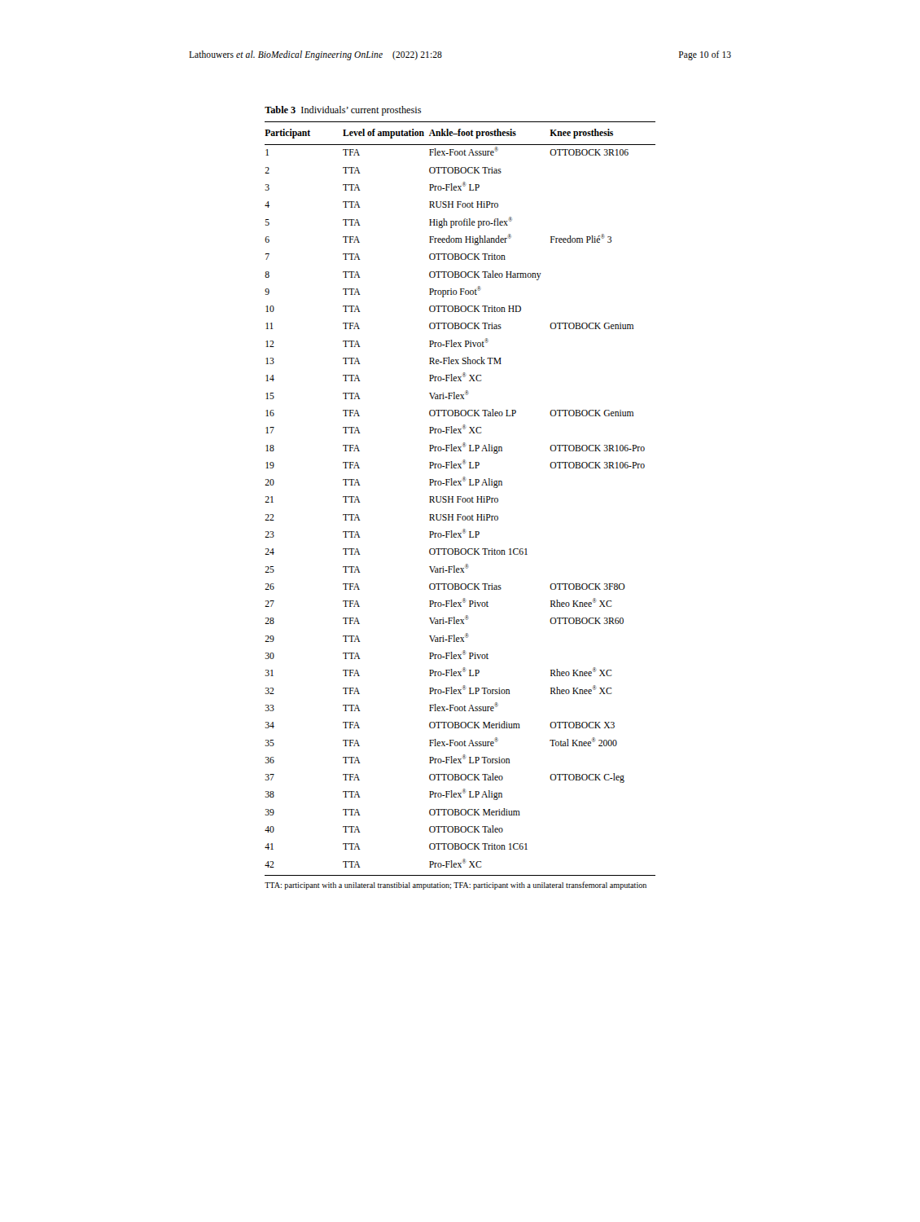Lathouwers et al. BioMedical Engineering OnLine (2022) 21:28
Page 10 of 13
Table 3 Individuals’ current prosthesis
| Participant | Level of amputation | Ankle–foot prosthesis | Knee prosthesis |
| --- | --- | --- | --- |
| 1 | TFA | Flex-Foot Assure ® | OTTOBOCK 3R106 |
| 2 | TTA | OTTOBOCK Trias | |
| 3 | TTA | Pro-Flex ® LP | |
| 4 | TTA | RUSH Foot HiPro | |
| 5 | TTA | High profile pro-flex ® | |
| 6 | TFA | Freedom Highlander ® | Freedom Plié ® 3 |
| 7 | TTA | OTTOBOCK Triton | |
| 8 | TTA | OTTOBOCK Taleo Harmony | |
| 9 | TTA | Proprio Foot ® | |
| 10 | TTA | OTTOBOCK Triton HD | |
| 11 | TFA | OTTOBOCK Trias | OTTOBOCK Genium |
| 12 | TTA | Pro-Flex Pivot ® | |
| 13 | TTA | Re-Flex Shock TM | |
| 14 | TTA | Pro-Flex ® XC | |
| 15 | TTA | Vari-Flex ® | |
| 16 | TFA | OTTOBOCK Taleo LP | OTTOBOCK Genium |
| 17 | TTA | Pro-Flex ® XC | |
| 18 | TFA | Pro-Flex ® LP Align | OTTOBOCK 3R106-Pro |
| 19 | TFA | Pro-Flex ® LP | OTTOBOCK 3R106-Pro |
| 20 | TTA | Pro-Flex ® LP Align | |
| 21 | TTA | RUSH Foot HiPro | |
| 22 | TTA | RUSH Foot HiPro | |
| 23 | TTA | Pro-Flex ® LP | |
| 24 | TTA | OTTOBOCK Triton 1C61 | |
| 25 | TTA | Vari-Flex ® | |
| 26 | TFA | OTTOBOCK Trias | OTTOBOCK 3F8O |
| 27 | TFA | Pro-Flex ® Pivot | Rheo Knee ® XC |
| 28 | TFA | Vari-Flex ® | OTTOBOCK 3R60 |
| 29 | TTA | Vari-Flex ® | |
| 30 | TTA | Pro-Flex ® Pivot | |
| 31 | TFA | Pro-Flex ® LP | Rheo Knee ® XC |
| 32 | TFA | Pro-Flex ® LP Torsion | Rheo Knee ® XC |
| 33 | TTA | Flex-Foot Assure ® | |
| 34 | TFA | OTTOBOCK Meridium | OTTOBOCK X3 |
| 35 | TFA | Flex-Foot Assure ® | Total Knee ® 2000 |
| 36 | TTA | Pro-Flex ® LP Torsion | |
| 37 | TFA | OTTOBOCK Taleo | OTTOBOCK C-leg |
| 38 | TTA | Pro-Flex ® LP Align | |
| 39 | TTA | OTTOBOCK Meridium | |
| 40 | TTA | OTTOBOCK Taleo | |
| 41 | TTA | OTTOBOCK Triton 1C61 | |
| 42 | TTA | Pro-Flex ® XC | |
TTA: participant with a unilateral transtibial amputation; TFA: participant with a unilateral transfemoral amputation